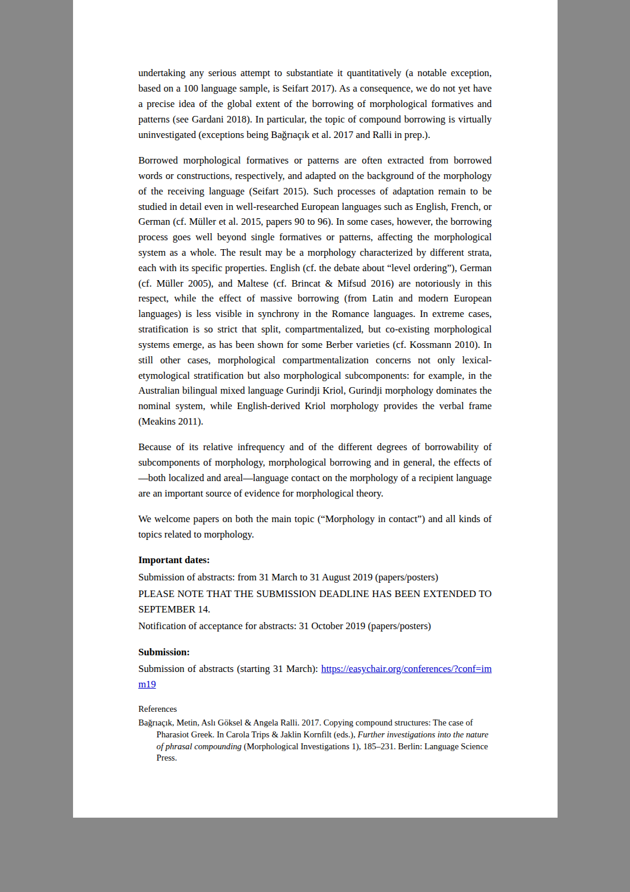undertaking any serious attempt to substantiate it quantitatively (a notable exception, based on a 100 language sample, is Seifart 2017). As a consequence, we do not yet have a precise idea of the global extent of the borrowing of morphological formatives and patterns (see Gardani 2018). In particular, the topic of compound borrowing is virtually uninvestigated (exceptions being Bağrıaçık et al. 2017 and Ralli in prep.).
Borrowed morphological formatives or patterns are often extracted from borrowed words or constructions, respectively, and adapted on the background of the morphology of the receiving language (Seifart 2015). Such processes of adaptation remain to be studied in detail even in well-researched European languages such as English, French, or German (cf. Müller et al. 2015, papers 90 to 96). In some cases, however, the borrowing process goes well beyond single formatives or patterns, affecting the morphological system as a whole. The result may be a morphology characterized by different strata, each with its specific properties. English (cf. the debate about “level ordering”), German (cf. Müller 2005), and Maltese (cf. Brincat & Mifsud 2016) are notoriously in this respect, while the effect of massive borrowing (from Latin and modern European languages) is less visible in synchrony in the Romance languages. In extreme cases, stratification is so strict that split, compartmentalized, but co-existing morphological systems emerge, as has been shown for some Berber varieties (cf. Kossmann 2010). In still other cases, morphological compartmentalization concerns not only lexical-etymological stratification but also morphological subcomponents: for example, in the Australian bilingual mixed language Gurindji Kriol, Gurindji morphology dominates the nominal system, while English-derived Kriol morphology provides the verbal frame (Meakins 2011).
Because of its relative infrequency and of the different degrees of borrowability of subcomponents of morphology, morphological borrowing and in general, the effects of—both localized and areal—language contact on the morphology of a recipient language are an important source of evidence for morphological theory.
We welcome papers on both the main topic (“Morphology in contact”) and all kinds of topics related to morphology.
Important dates:
Submission of abstracts: from 31 March to 31 August 2019 (papers/posters)
PLEASE NOTE THAT THE SUBMISSION DEADLINE HAS BEEN EXTENDED TO SEPTEMBER 14.
Notification of acceptance for abstracts: 31 October 2019 (papers/posters)
Submission:
Submission of abstracts (starting 31 March): https://easychair.org/conferences/?conf=imm19
References
Bağrıaçık, Metin, Aslı Göksel & Angela Ralli. 2017. Copying compound structures: The case of Pharasiot Greek. In Carola Trips & Jaklin Kornfilt (eds.), Further investigations into the nature of phrasal compounding (Morphological Investigations 1), 185–231. Berlin: Language Science Press.